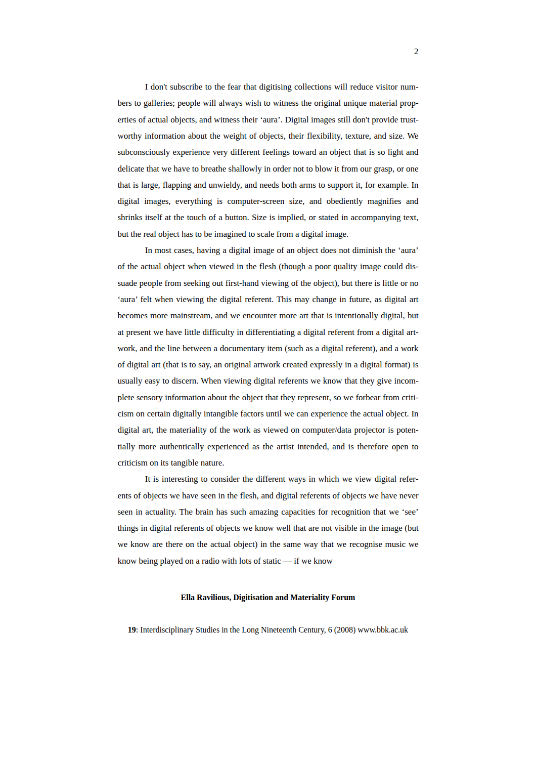2
I don't subscribe to the fear that digitising collections will reduce visitor numbers to galleries; people will always wish to witness the original unique material properties of actual objects, and witness their ‘aura’. Digital images still don't provide trustworthy information about the weight of objects, their flexibility, texture, and size. We subconsciously experience very different feelings toward an object that is so light and delicate that we have to breathe shallowly in order not to blow it from our grasp, or one that is large, flapping and unwieldy, and needs both arms to support it, for example. In digital images, everything is computer-screen size, and obediently magnifies and shrinks itself at the touch of a button. Size is implied, or stated in accompanying text, but the real object has to be imagined to scale from a digital image.
In most cases, having a digital image of an object does not diminish the ‘aura’ of the actual object when viewed in the flesh (though a poor quality image could dissuade people from seeking out first-hand viewing of the object), but there is little or no ‘aura’ felt when viewing the digital referent. This may change in future, as digital art becomes more mainstream, and we encounter more art that is intentionally digital, but at present we have little difficulty in differentiating a digital referent from a digital artwork, and the line between a documentary item (such as a digital referent), and a work of digital art (that is to say, an original artwork created expressly in a digital format) is usually easy to discern. When viewing digital referents we know that they give incomplete sensory information about the object that they represent, so we forbear from criticism on certain digitally intangible factors until we can experience the actual object. In digital art, the materiality of the work as viewed on computer/data projector is potentially more authentically experienced as the artist intended, and is therefore open to criticism on its tangible nature.
It is interesting to consider the different ways in which we view digital referents of objects we have seen in the flesh, and digital referents of objects we have never seen in actuality. The brain has such amazing capacities for recognition that we ‘see’ things in digital referents of objects we know well that are not visible in the image (but we know are there on the actual object) in the same way that we recognise music we know being played on a radio with lots of static — if we know
Ella Ravilious, Digitisation and Materiality Forum
19: Interdisciplinary Studies in the Long Nineteenth Century, 6 (2008) www.bbk.ac.uk